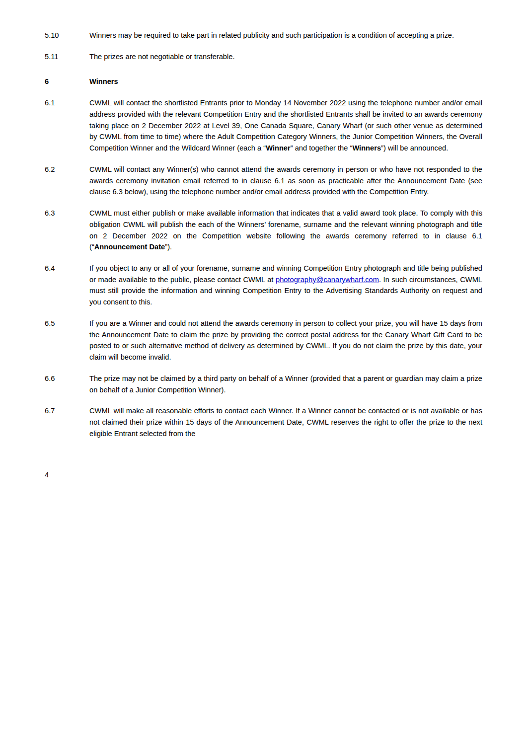5.10
Winners may be required to take part in related publicity and such participation is a condition of accepting a prize.
5.11
The prizes are not negotiable or transferable.
6 Winners
6.1
CWML will contact the shortlisted Entrants prior to Monday 14 November 2022 using the telephone number and/or email address provided with the relevant Competition Entry and the shortlisted Entrants shall be invited to an awards ceremony taking place on 2 December 2022 at Level 39, One Canada Square, Canary Wharf (or such other venue as determined by CWML from time to time) where the Adult Competition Category Winners, the Junior Competition Winners, the Overall Competition Winner and the Wildcard Winner (each a “Winner” and together the “Winners”) will be announced.
6.2
CWML will contact any Winner(s) who cannot attend the awards ceremony in person or who have not responded to the awards ceremony invitation email referred to in clause 6.1 as soon as practicable after the Announcement Date (see clause 6.3 below), using the telephone number and/or email address provided with the Competition Entry.
6.3
CWML must either publish or make available information that indicates that a valid award took place. To comply with this obligation CWML will publish the each of the Winners’ forename, surname and the relevant winning photograph and title on 2 December 2022 on the Competition website following the awards ceremony referred to in clause 6.1 (“Announcement Date”).
6.4
If you object to any or all of your forename, surname and winning Competition Entry photograph and title being published or made available to the public, please contact CWML at photography@canarywharf.com. In such circumstances, CWML must still provide the information and winning Competition Entry to the Advertising Standards Authority on request and you consent to this.
6.5
If you are a Winner and could not attend the awards ceremony in person to collect your prize, you will have 15 days from the Announcement Date to claim the prize by providing the correct postal address for the Canary Wharf Gift Card to be posted to or such alternative method of delivery as determined by CWML. If you do not claim the prize by this date, your claim will become invalid.
6.6
The prize may not be claimed by a third party on behalf of a Winner (provided that a parent or guardian may claim a prize on behalf of a Junior Competition Winner).
6.7
CWML will make all reasonable efforts to contact each Winner. If a Winner cannot be contacted or is not available or has not claimed their prize within 15 days of the Announcement Date, CWML reserves the right to offer the prize to the next eligible Entrant selected from the
4